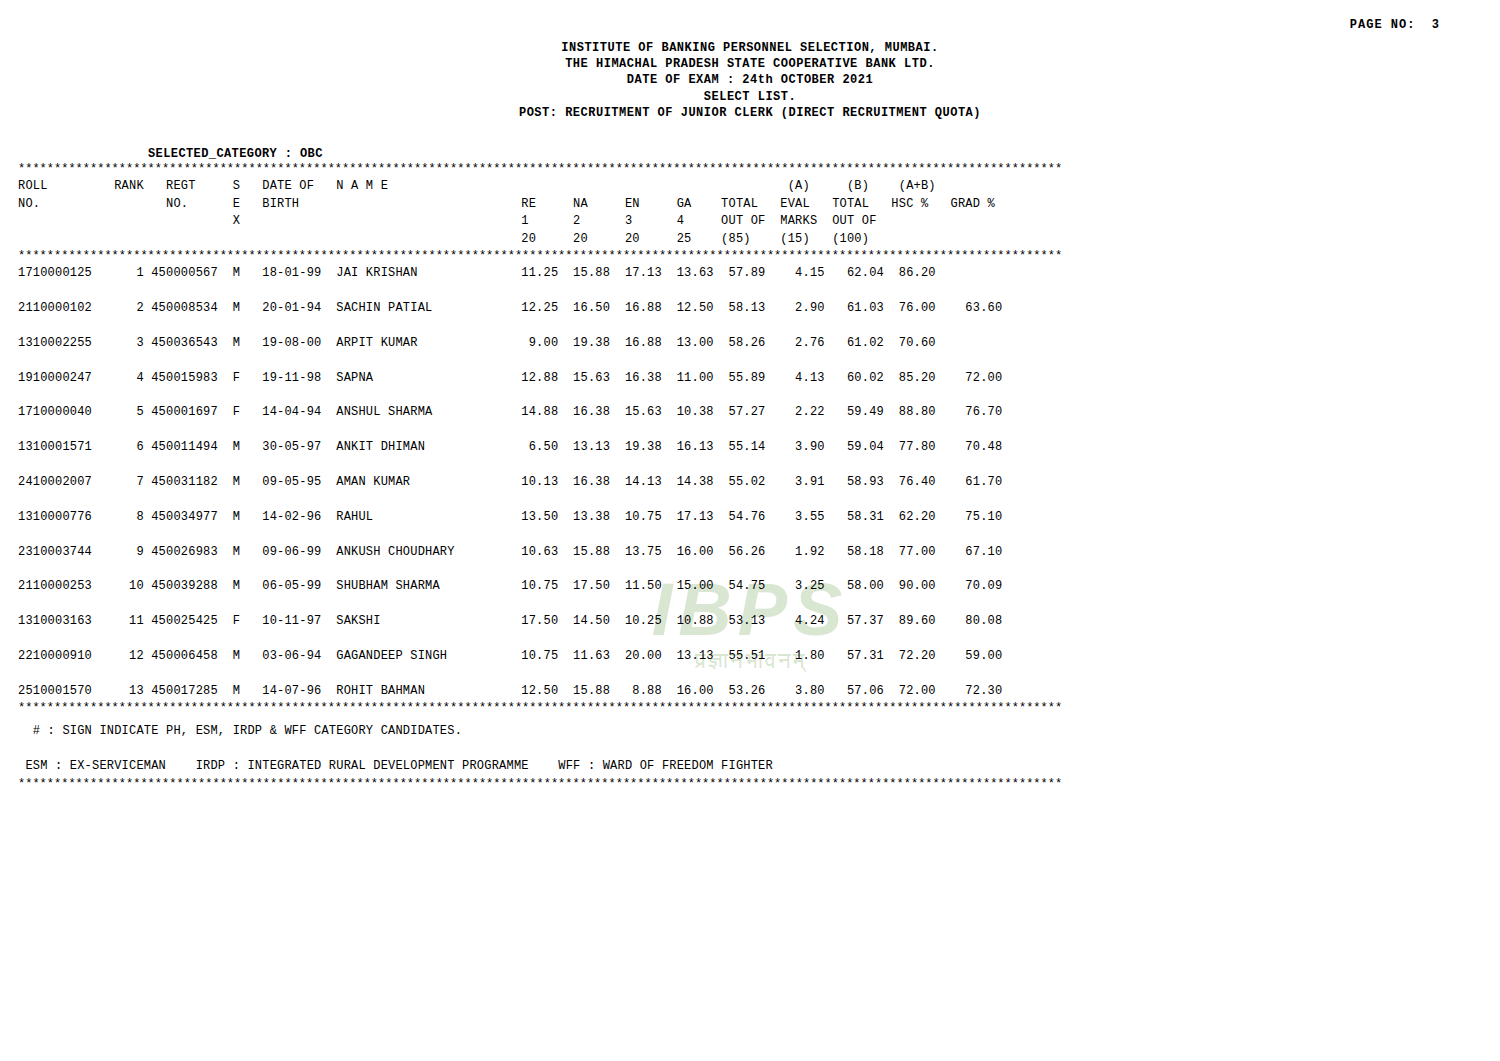PAGE NO: 3
INSTITUTE OF BANKING PERSONNEL SELECTION, MUMBAI.
THE HIMACHAL PRADESH STATE COOPERATIVE BANK LTD.
DATE OF EXAM : 24th OCTOBER 2021
SELECT LIST.
POST: RECRUITMENT OF JUNIOR CLERK (DIRECT RECRUITMENT QUOTA)
SELECTED_CATEGORY : OBC
IBPS
प्रज्ञानंभावनम्
*************************************************************************************************************************************************
ROLL         RANK   REGT     S   DATE OF   N A M E                                                      (A)     (B)    (A+B)
NO.                 NO.      E   BIRTH                              RE     NA     EN     GA    TOTAL   EVAL   TOTAL   HSC %   GRAD %
                             X                                      1      2      3      4     OUT OF  MARKS  OUT OF
                                                                    20     20     20     25    (85)    (15)   (100)
*************************************************************************************************************************************************
1710000125      1 450000567  M   18-01-99  JAI KRISHAN              11.25  15.88  17.13  13.63  57.89    4.15   62.04  86.20

2110000102      2 450008534  M   20-01-94  SACHIN PATIAL            12.25  16.50  16.88  12.50  58.13    2.90   61.03  76.00    63.60

1310002255      3 450036543  M   19-08-00  ARPIT KUMAR               9.00  19.38  16.88  13.00  58.26    2.76   61.02  70.60

1910000247      4 450015983  F   19-11-98  SAPNA                    12.88  15.63  16.38  11.00  55.89    4.13   60.02  85.20    72.00

1710000040      5 450001697  F   14-04-94  ANSHUL SHARMA            14.88  16.38  15.63  10.38  57.27    2.22   59.49  88.80    76.70

1310001571      6 450011494  M   30-05-97  ANKIT DHIMAN              6.50  13.13  19.38  16.13  55.14    3.90   59.04  77.80    70.48

2410002007      7 450031182  M   09-05-95  AMAN KUMAR               10.13  16.38  14.13  14.38  55.02    3.91   58.93  76.40    61.70

1310000776      8 450034977  M   14-02-96  RAHUL                    13.50  13.38  10.75  17.13  54.76    3.55   58.31  62.20    75.10

2310003744      9 450026983  M   09-06-99  ANKUSH CHOUDHARY         10.63  15.88  13.75  16.00  56.26    1.92   58.18  77.00    67.10

2110000253     10 450039288  M   06-05-99  SHUBHAM SHARMA           10.75  17.50  11.50  15.00  54.75    3.25   58.00  90.00    70.09

1310003163     11 450025425  F   10-11-97  SAKSHI                   17.50  14.50  10.25  10.88  53.13    4.24   57.37  89.60    80.08

2210000910     12 450006458  M   03-06-94  GAGANDEEP SINGH          10.75  11.63  20.00  13.13  55.51    1.80   57.31  72.20    59.00

2510001570     13 450017285  M   14-07-96  ROHIT BAHMAN             12.50  15.88   8.88  16.00  53.26    3.80   57.06  72.00    72.30
*************************************************************************************************************************************************
  # : SIGN INDICATE PH, ESM, IRDP & WFF CATEGORY CANDIDATES.

 ESM : EX-SERVICEMAN    IRDP : INTEGRATED RURAL DEVELOPMENT PROGRAMME    WFF : WARD OF FREEDOM FIGHTER
*************************************************************************************************************************************************